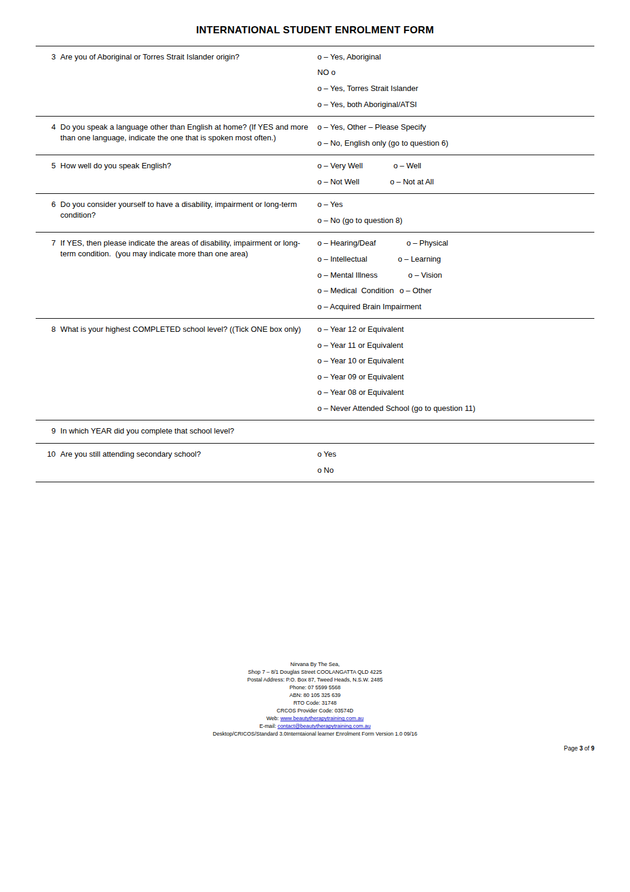INTERNATIONAL STUDENT ENROLMENT FORM
| 3 | Are you of Aboriginal or Torres Strait Islander origin? | o – Yes, Aboriginal NO o o – Yes, Torres Strait Islander o – Yes, both Aboriginal/ATSI |
| 4 | Do you speak a language other than English at home? (If YES and more than one language, indicate the one that is spoken most often.) | o – Yes, Other – Please Specify o – No, English only (go to question 6) |
| 5 | How well do you speak English? | o – Very Well o – Well o – Not Well o – Not at All |
| 6 | Do you consider yourself to have a disability, impairment or long-term condition? | o – Yes o – No (go to question 8) |
| 7 | If YES, then please indicate the areas of disability, impairment or long-term condition. (you may indicate more than one area) | o – Hearing/Deaf o – Physical o – Intellectual o – Learning o – Mental Illness o – Vision o – Medical Condition o – Other o – Acquired Brain Impairment |
| 8 | What is your highest COMPLETED school level? ((Tick ONE box only) | o – Year 12 or Equivalent o – Year 11 or Equivalent o – Year 10 or Equivalent o – Year 09 or Equivalent o – Year 08 or Equivalent o – Never Attended School (go to question 11) |
| 9 | In which YEAR did you complete that school level? | |
| 10 | Are you still attending secondary school? | o Yes o No |
Nirvana By The Sea,
Shop 7 – 8/1 Douglas Street COOLANGATTA QLD 4225
Postal Address: P.O. Box 87, Tweed Heads, N.S.W. 2485
Phone: 07 5599 5568
ABN: 80 105 325 639
RTO Code: 31748
CRCOS Provider Code: 03574D
Web: www.beautytherapytraining.com.au
E-mail: contact@beautytherapytraining.com.au
Desktop/CRICOS/Standard 3.0Interntaional learner Enrolment Form Version 1.0 09/16
Page 3 of 9